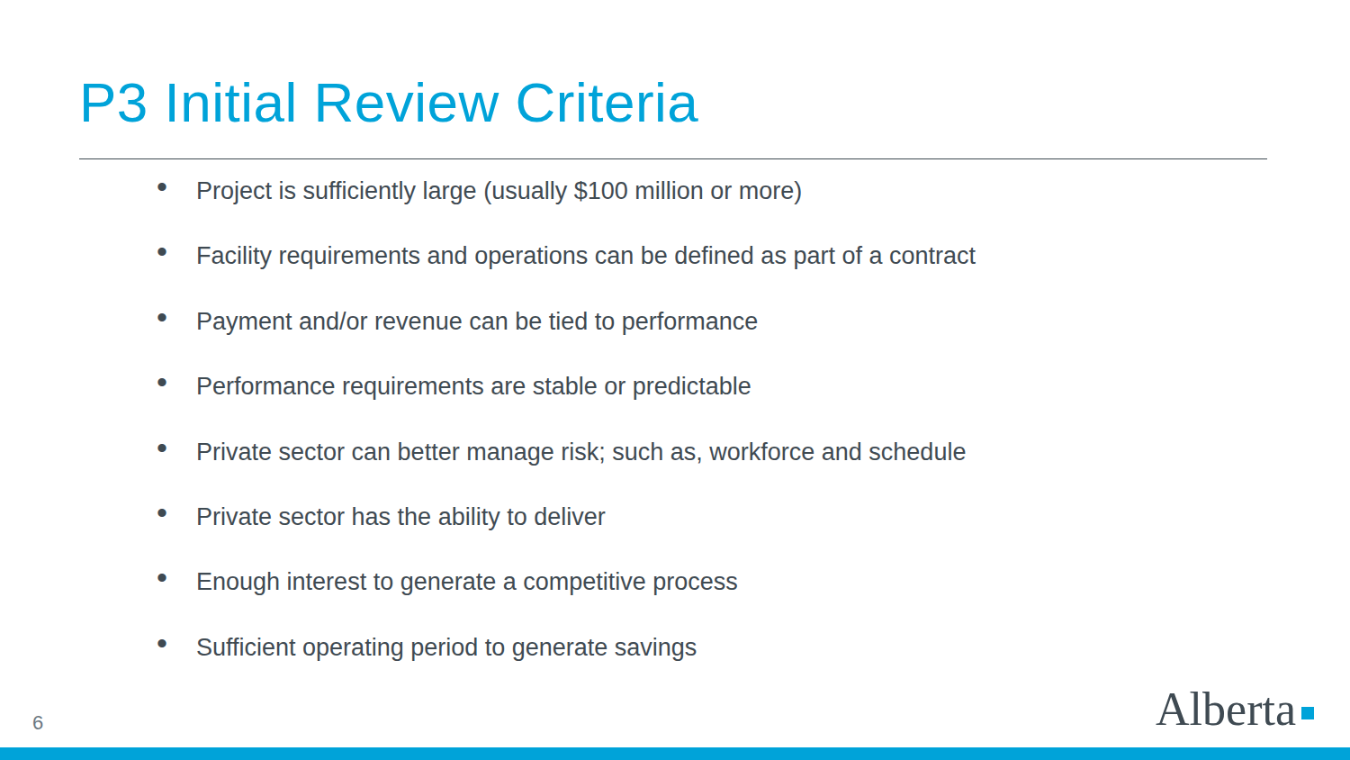P3 Initial Review Criteria
Project is sufficiently large (usually $100 million or more)
Facility requirements and operations can be defined as part of a contract
Payment and/or revenue can be tied to performance
Performance requirements are stable or predictable
Private sector can better manage risk; such as, workforce and schedule
Private sector has the ability to deliver
Enough interest to generate a competitive process
Sufficient operating period to generate savings
6
Alberta